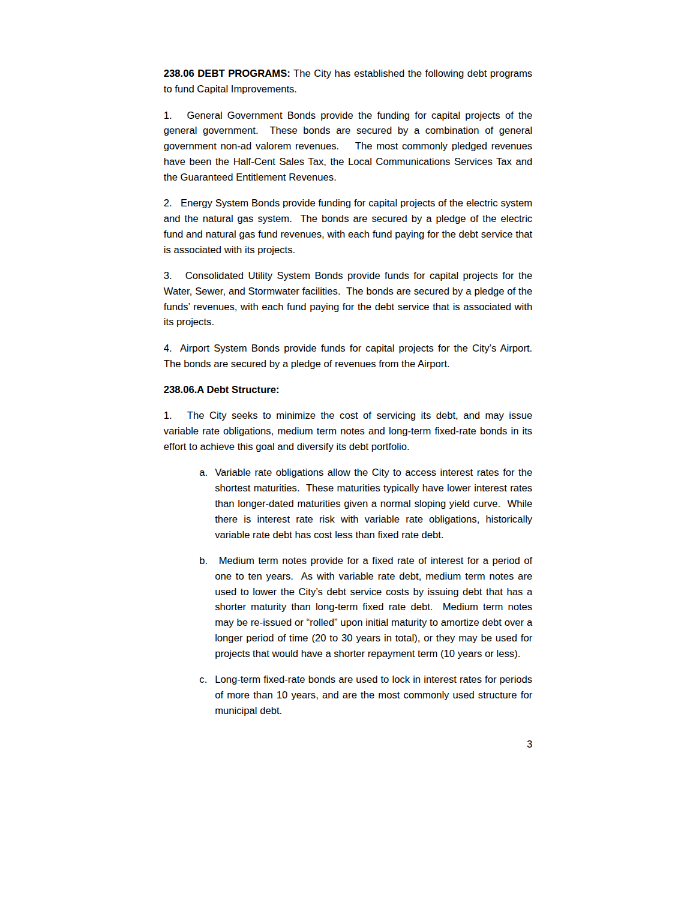238.06 DEBT PROGRAMS: The City has established the following debt programs to fund Capital Improvements.
1. General Government Bonds provide the funding for capital projects of the general government. These bonds are secured by a combination of general government non-ad valorem revenues. The most commonly pledged revenues have been the Half-Cent Sales Tax, the Local Communications Services Tax and the Guaranteed Entitlement Revenues.
2. Energy System Bonds provide funding for capital projects of the electric system and the natural gas system. The bonds are secured by a pledge of the electric fund and natural gas fund revenues, with each fund paying for the debt service that is associated with its projects.
3. Consolidated Utility System Bonds provide funds for capital projects for the Water, Sewer, and Stormwater facilities. The bonds are secured by a pledge of the funds’ revenues, with each fund paying for the debt service that is associated with its projects.
4. Airport System Bonds provide funds for capital projects for the City’s Airport. The bonds are secured by a pledge of revenues from the Airport.
238.06.A Debt Structure:
1. The City seeks to minimize the cost of servicing its debt, and may issue variable rate obligations, medium term notes and long-term fixed-rate bonds in its effort to achieve this goal and diversify its debt portfolio.
a. Variable rate obligations allow the City to access interest rates for the shortest maturities. These maturities typically have lower interest rates than longer-dated maturities given a normal sloping yield curve. While there is interest rate risk with variable rate obligations, historically variable rate debt has cost less than fixed rate debt.
b. Medium term notes provide for a fixed rate of interest for a period of one to ten years. As with variable rate debt, medium term notes are used to lower the City’s debt service costs by issuing debt that has a shorter maturity than long-term fixed rate debt. Medium term notes may be re-issued or “rolled” upon initial maturity to amortize debt over a longer period of time (20 to 30 years in total), or they may be used for projects that would have a shorter repayment term (10 years or less).
c. Long-term fixed-rate bonds are used to lock in interest rates for periods of more than 10 years, and are the most commonly used structure for municipal debt.
3